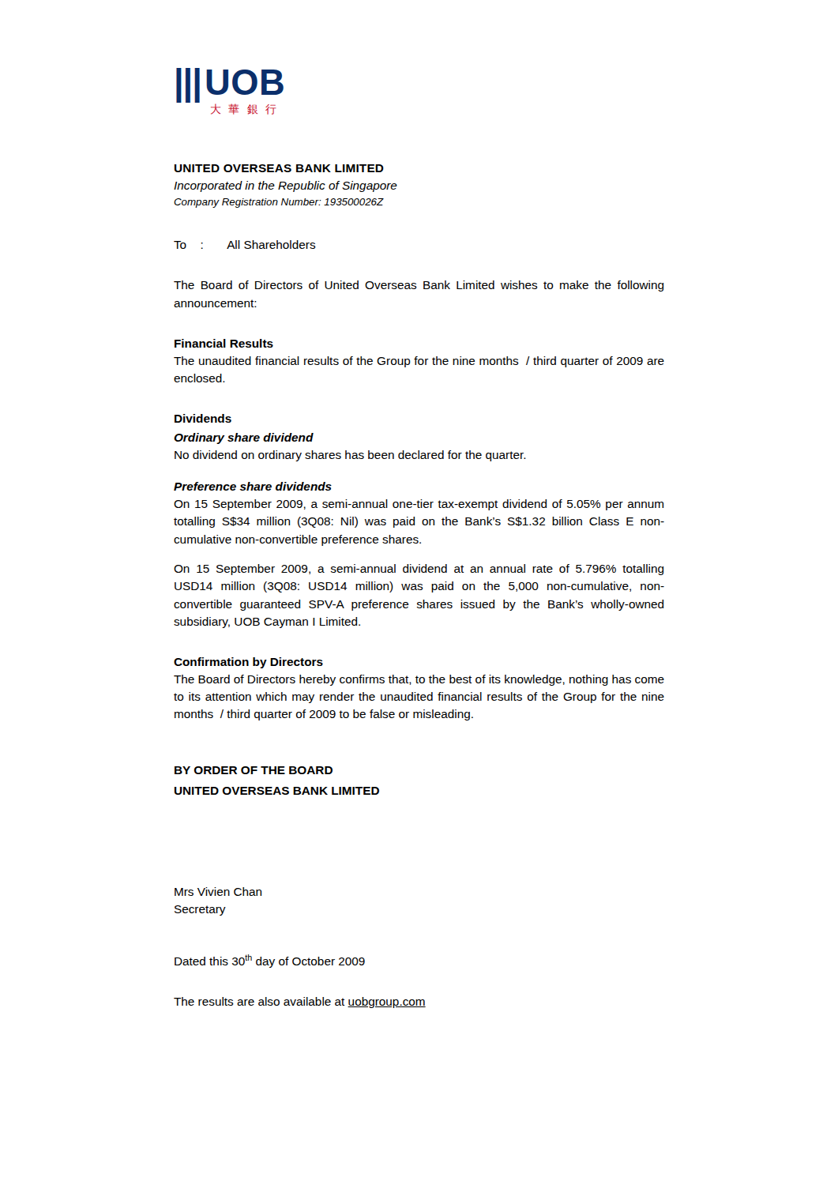|||UOB 大 華 銀 行
UNITED OVERSEAS BANK LIMITED
Incorporated in the Republic of Singapore
Company Registration Number: 193500026Z
To: All Shareholders
The Board of Directors of United Overseas Bank Limited wishes to make the following announcement:
Financial Results
The unaudited financial results of the Group for the nine months / third quarter of 2009 are enclosed.
Dividends
Ordinary share dividend
No dividend on ordinary shares has been declared for the quarter.
Preference share dividends
On 15 September 2009, a semi-annual one-tier tax-exempt dividend of 5.05% per annum totalling S$34 million (3Q08: Nil) was paid on the Bank’s S$1.32 billion Class E non-cumulative non-convertible preference shares.
On 15 September 2009, a semi-annual dividend at an annual rate of 5.796% totalling USD14 million (3Q08: USD14 million) was paid on the 5,000 non-cumulative, non-convertible guaranteed SPV-A preference shares issued by the Bank’s wholly-owned subsidiary, UOB Cayman I Limited.
Confirmation by Directors
The Board of Directors hereby confirms that, to the best of its knowledge, nothing has come to its attention which may render the unaudited financial results of the Group for the nine months / third quarter of 2009 to be false or misleading.
BY ORDER OF THE BOARD
UNITED OVERSEAS BANK LIMITED
Mrs Vivien Chan
Secretary
Dated this 30th day of October 2009
The results are also available at uobgroup.com